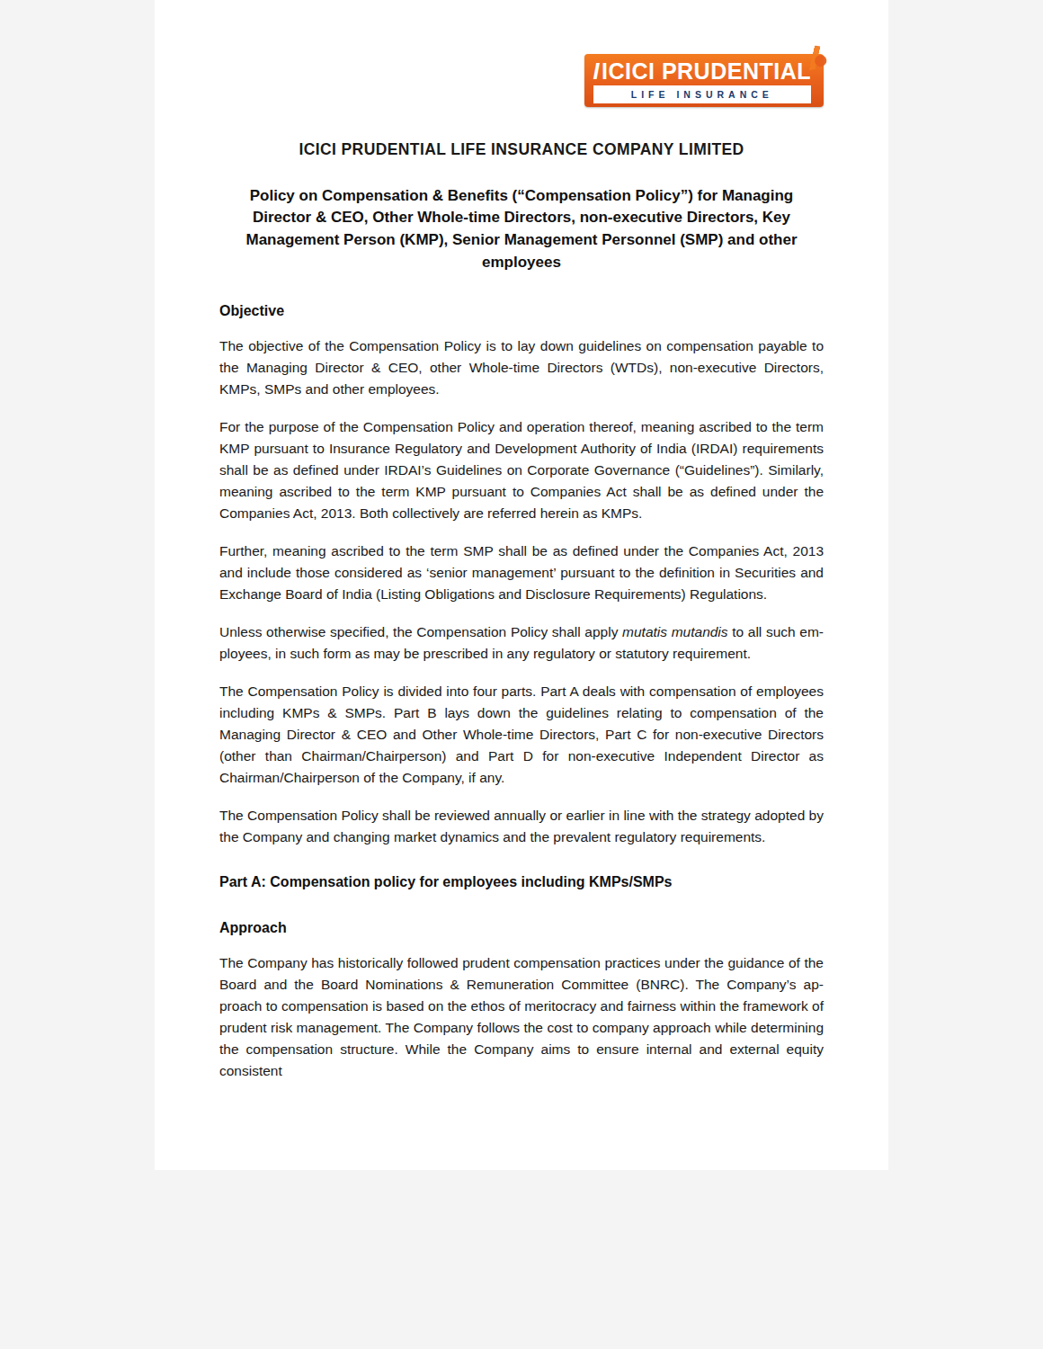IICICI PRUDENTIAL
LIFE INSURANCE
ICICI PRUDENTIAL LIFE INSURANCE COMPANY LIMITED
Policy on Compensation & Benefits (“Compensation Policy”) for Managing Director & CEO, Other Whole-time Directors, non-executive Directors, Key Management Person (KMP), Senior Management Personnel (SMP) and other employees
Objective
The objective of the Compensation Policy is to lay down guidelines on compensation payable to the Managing Director & CEO, other Whole-time Directors (WTDs), non-executive Directors, KMPs, SMPs and other employees.
For the purpose of the Compensation Policy and operation thereof, meaning ascribed to the term KMP pursuant to Insurance Regulatory and Development Authority of India (IRDAI) requirements shall be as defined under IRDAI’s Guidelines on Corporate Governance (“Guidelines”). Similarly, meaning ascribed to the term KMP pursuant to Companies Act shall be as defined under the Companies Act, 2013. Both collectively are referred herein as KMPs.
Further, meaning ascribed to the term SMP shall be as defined under the Companies Act, 2013 and include those considered as ‘senior management’ pursuant to the definition in Securities and Exchange Board of India (Listing Obligations and Disclosure Requirements) Regulations.
Unless otherwise specified, the Compensation Policy shall apply mutatis mutandis to all such employees, in such form as may be prescribed in any regulatory or statutory requirement.
The Compensation Policy is divided into four parts. Part A deals with compensation of employees including KMPs & SMPs. Part B lays down the guidelines relating to compensation of the Managing Director & CEO and Other Whole-time Directors, Part C for non-executive Directors (other than Chairman/Chairperson) and Part D for non-executive Independent Director as Chairman/Chairperson of the Company, if any.
The Compensation Policy shall be reviewed annually or earlier in line with the strategy adopted by the Company and changing market dynamics and the prevalent regulatory requirements.
Part A: Compensation policy for employees including KMPs/SMPs
Approach
The Company has historically followed prudent compensation practices under the guidance of the Board and the Board Nominations & Remuneration Committee (BNRC). The Company’s approach to compensation is based on the ethos of meritocracy and fairness within the framework of prudent risk management. The Company follows the cost to company approach while determining the compensation structure. While the Company aims to ensure internal and external equity consistent